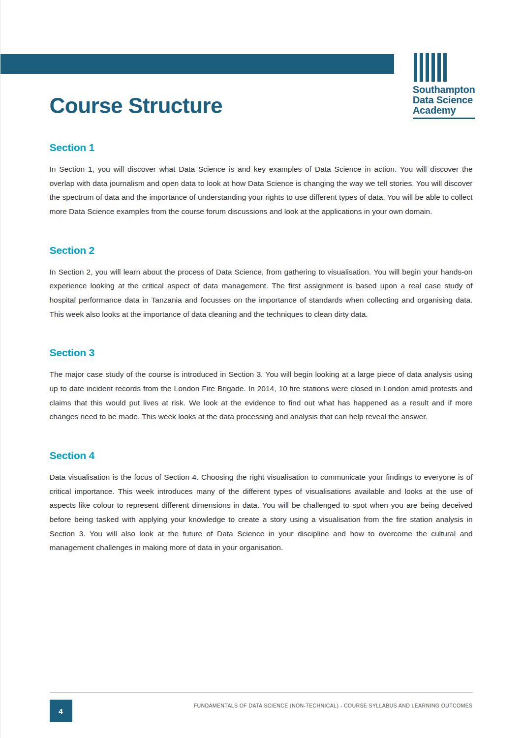Southampton
Data Science
Academy
Course Structure
Section 1
In Section 1, you will discover what Data Science is and key examples of Data Science in action. You will discover the overlap with data journalism and open data to look at how Data Science is changing the way we tell stories. You will discover the spectrum of data and the importance of understanding your rights to use different types of data. You will be able to collect more Data Science examples from the course forum discussions and look at the applications in your own domain.
Section 2
In Section 2, you will learn about the process of Data Science, from gathering to visualisation. You will begin your hands-on experience looking at the critical aspect of data management. The first assignment is based upon a real case study of hospital performance data in Tanzania and focusses on the importance of standards when collecting and organising data. This week also looks at the importance of data cleaning and the techniques to clean dirty data.
Section 3
The major case study of the course is introduced in Section 3. You will begin looking at a large piece of data analysis using up to date incident records from the London Fire Brigade. In 2014, 10 fire stations were closed in London amid protests and claims that this would put lives at risk. We look at the evidence to find out what has happened as a result and if more changes need to be made. This week looks at the data processing and analysis that can help reveal the answer.
Section 4
Data visualisation is the focus of Section 4. Choosing the right visualisation to communicate your findings to everyone is of critical importance. This week introduces many of the different types of visualisations available and looks at the use of aspects like colour to represent different dimensions in data. You will be challenged to spot when you are being deceived before being tasked with applying your knowledge to create a story using a visualisation from the fire station analysis in Section 3. You will also look at the future of Data Science in your discipline and how to overcome the cultural and management challenges in making more of data in your organisation.
4
Fundamentals of Data Science (Non-Technical) - Course Syllabus and Learning Outcomes